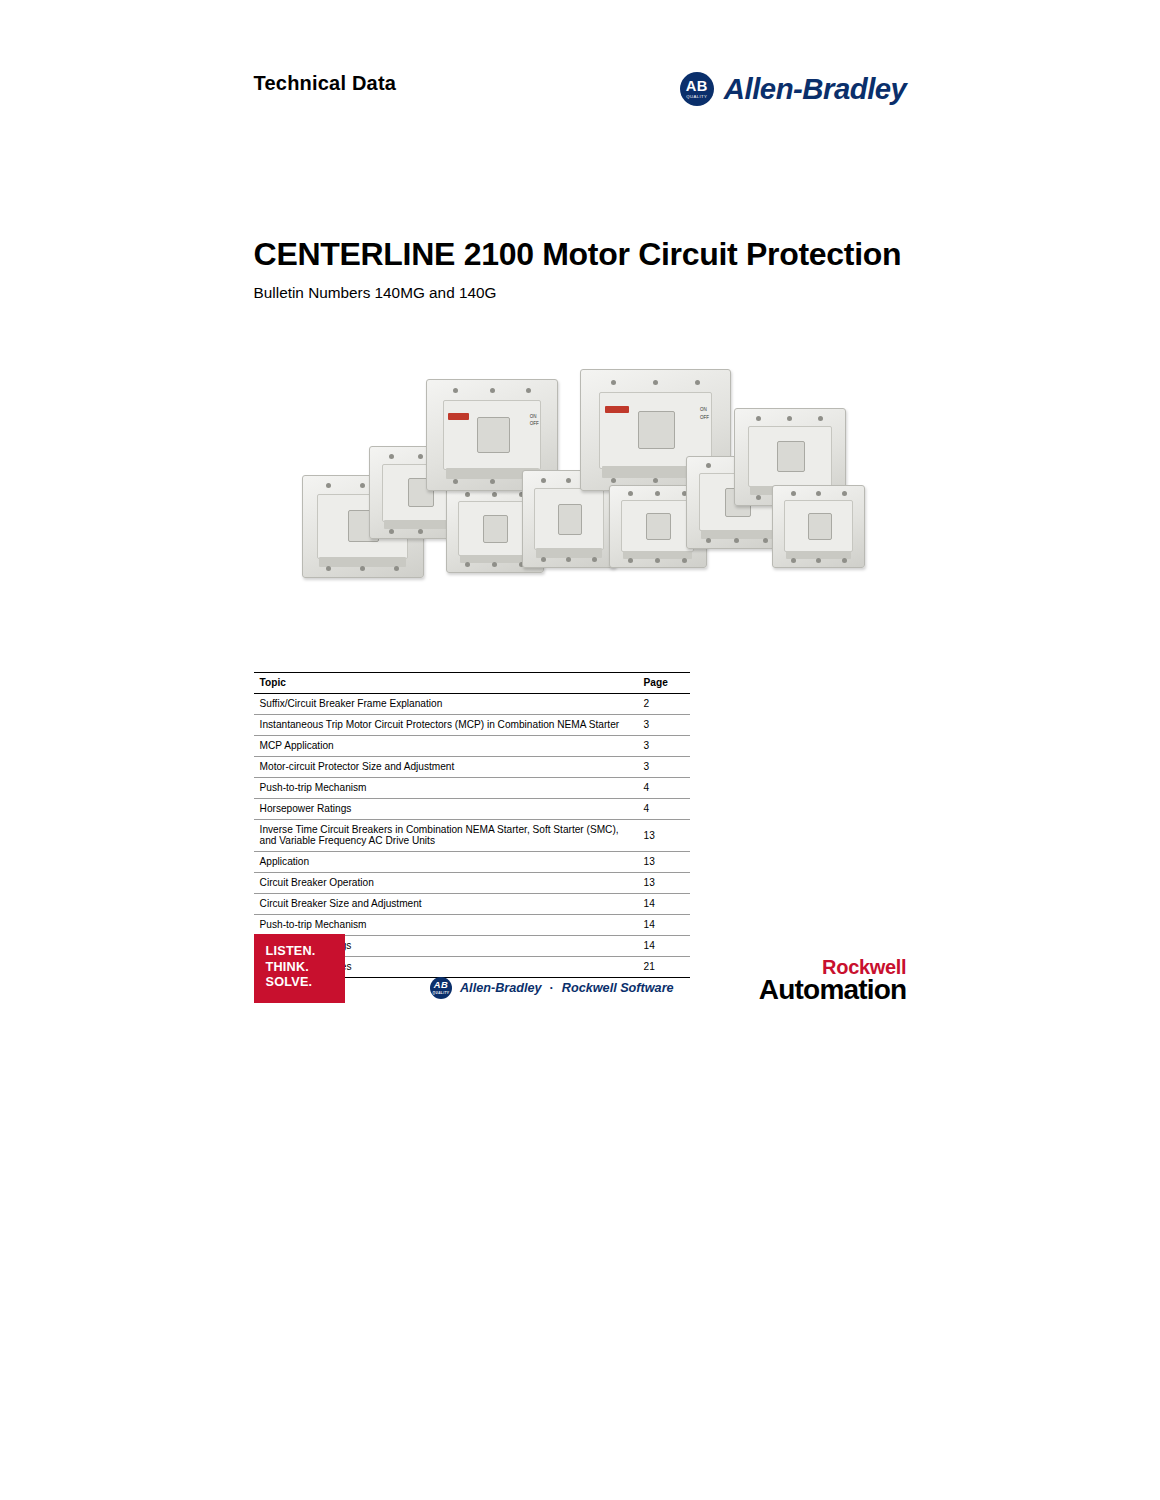Technical Data
AB QUALITY
Allen-Bradley
CENTERLINE 2100 Motor Circuit Protection
Bulletin Numbers 140MG and 140G
ON
OFF
ON
OFF
| Topic | Page |
| --- | --- |
| Suffix/Circuit Breaker Frame Explanation | 2 |
| Instantaneous Trip Motor Circuit Protectors (MCP) in Combination NEMA Starter | 3 |
| MCP Application | 3 |
| Motor-circuit Protector Size and Adjustment | 3 |
| Push-to-trip Mechanism | 4 |
| Horsepower Ratings | 4 |
| Inverse Time Circuit Breakers in Combination NEMA Starter, Soft Starter (SMC), and Variable Frequency AC Drive Units | 13 |
| Application | 13 |
| Circuit Breaker Operation | 13 |
| Circuit Breaker Size and Adjustment | 14 |
| Push-to-trip Mechanism | 14 |
| Horsepower Ratings | 14 |
| Time-current Curves | 21 |
LISTEN.
THINK.
SOLVE.
AB QUALITY
Allen-Bradley · Rockwell Software
Rockwell Automation